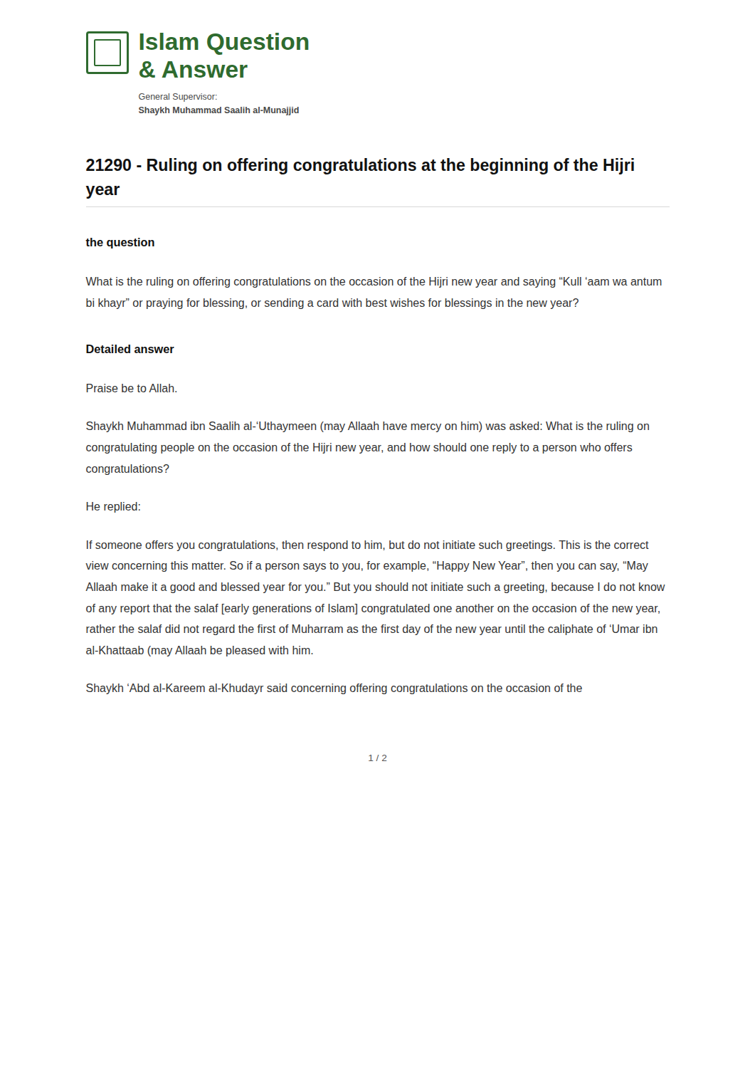Islam Question& Answer
General Supervisor:
Shaykh Muhammad Saalih al-Munajjid
21290 - Ruling on offering congratulations at the beginning of the Hijri year
the question
What is the ruling on offering congratulations on the occasion of the Hijri new year and saying “Kull ‘aam wa antum bi khayr” or praying for blessing, or sending a card with best wishes for blessings in the new year?
Detailed answer
Praise be to Allah.
Shaykh Muhammad ibn Saalih al-‘Uthaymeen (may Allaah have mercy on him) was asked: What is the ruling on congratulating people on the occasion of the Hijri new year, and how should one reply to a person who offers congratulations?
He replied:
If someone offers you congratulations, then respond to him, but do not initiate such greetings. This is the correct view concerning this matter. So if a person says to you, for example, “Happy New Year”, then you can say, “May Allaah make it a good and blessed year for you.” But you should not initiate such a greeting, because I do not know of any report that the salaf [early generations of Islam] congratulated one another on the occasion of the new year, rather the salaf did not regard the first of Muharram as the first day of the new year until the caliphate of ‘Umar ibn al-Khattaab (may Allaah be pleased with him.
Shaykh ‘Abd al-Kareem al-Khudayr said concerning offering congratulations on the occasion of the
1 / 2